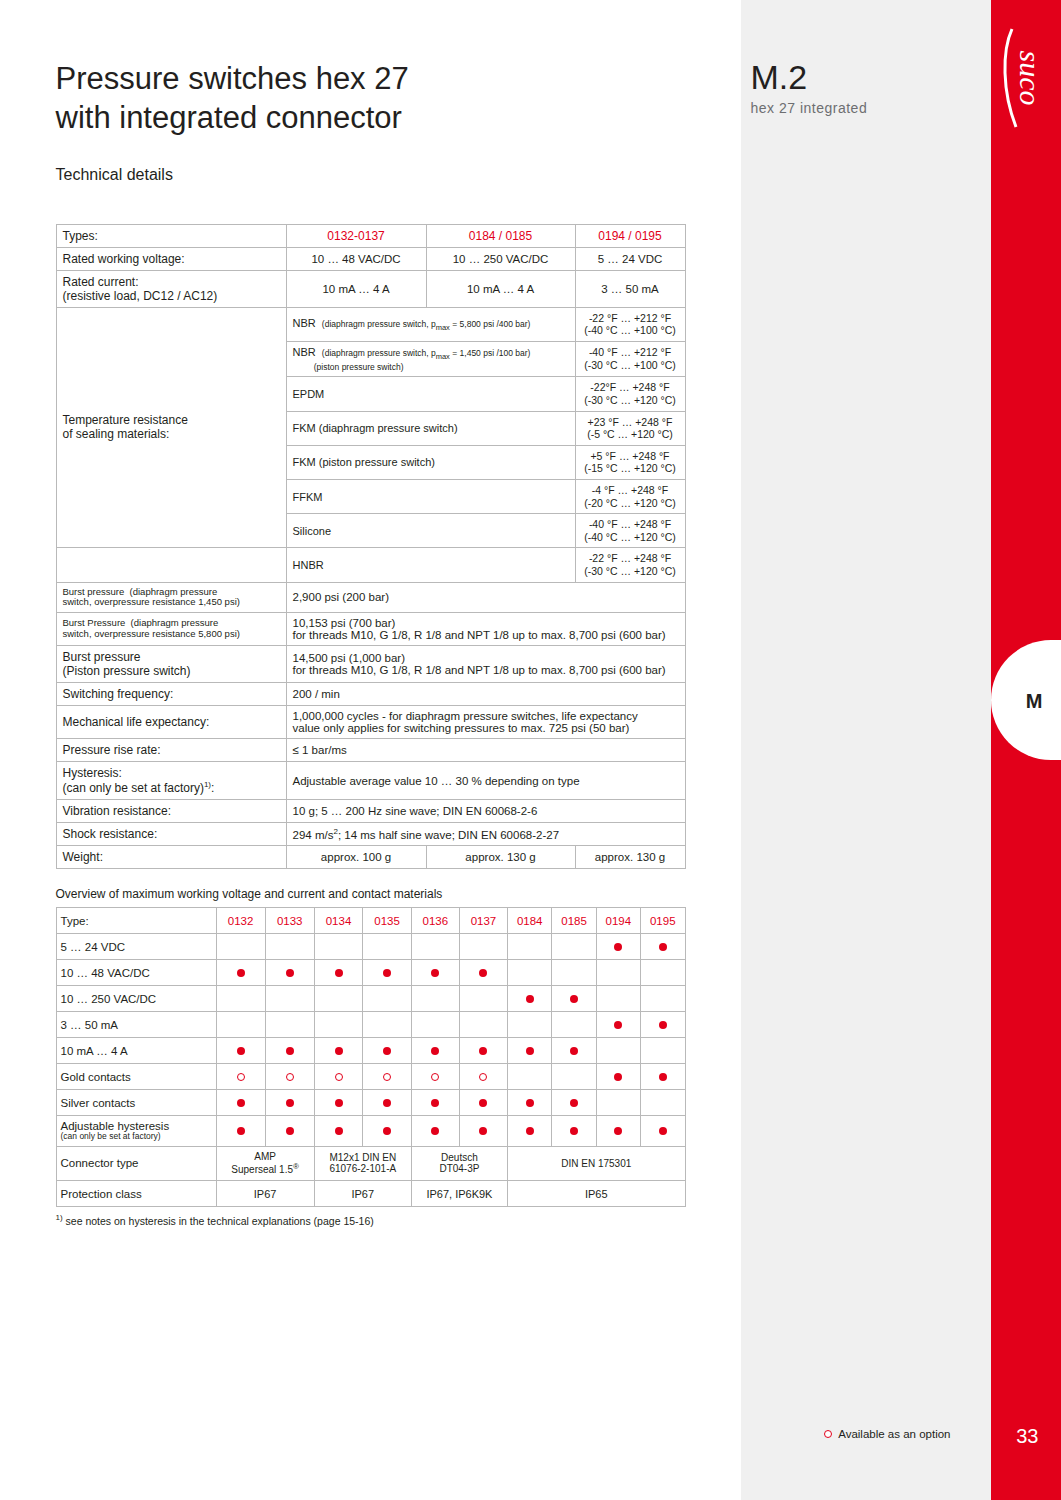M
suco
M.2
hex 27 integrated
Pressure switches hex 27
with integrated connector
Technical details
| Types: | 0132-0137 | 0184 / 0185 | 0194 / 0195 |
| Rated working voltage: | 10 … 48 VAC/DC | 10 … 250 VAC/DC | 5 … 24 VDC |
| Rated current: (resistive load, DC12 / AC12) | 10 mA … 4 A | 10 mA … 4 A | 3 … 50 mA |
| Temperature resistance of sealing materials: | NBR (diaphragm pressure switch, p max = 5,800 psi /400 bar) | -22 °F … +212 °F (-40 °C … +100 °C) |
| NBR (diaphragm pressure switch, p max = 1,450 psi /100 bar) (piston pressure switch) | -40 °F … +212 °F (-30 °C … +100 °C) |
| EPDM | -22°F … +248 °F (-30 °C … +120 °C) |
| FKM (diaphragm pressure switch) | +23 °F … +248 °F (-5 °C … +120 °C) |
| FKM (piston pressure switch) | +5 °F … +248 °F (-15 °C … +120 °C) |
| FFKM | -4 °F … +248 °F (-20 °C … +120 °C) |
| Silicone | -40 °F … +248 °F (-40 °C … +120 °C) |
| | HNBR | -22 °F … +248 °F (-30 °C … +120 °C) |
| Burst pressure (diaphragm pressure switch, overpressure resistance 1,450 psi) | 2,900 psi (200 bar) |
| Burst Pressure (diaphragm pressure switch, overpressure resistance 5,800 psi) | 10,153 psi (700 bar) for threads M10, G 1/8, R 1/8 and NPT 1/8 up to max. 8,700 psi (600 bar) |
| Burst pressure (Piston pressure switch) | 14,500 psi (1,000 bar) for threads M10, G 1/8, R 1/8 and NPT 1/8 up to max. 8,700 psi (600 bar) |
| Switching frequency: | 200 / min |
| Mechanical life expectancy: | 1,000,000 cycles - for diaphragm pressure switches, life expectancy value only applies for switching pressures to max. 725 psi (50 bar) |
| Pressure rise rate: | ≤ 1 bar/ms |
| Hysteresis: (can only be set at factory) 1) : | Adjustable average value 10 … 30 % depending on type |
| Vibration resistance: | 10 g; 5 … 200 Hz sine wave; DIN EN 60068-2-6 |
| Shock resistance: | 294 m/s 2 ; 14 ms half sine wave; DIN EN 60068-2-27 |
| Weight: | approx. 100 g | approx. 130 g | approx. 130 g |
Overview of maximum working voltage and current and contact materials
| Type: | 0132 | 0133 | 0134 | 0135 | 0136 | 0137 | 0184 | 0185 | 0194 | 0195 |
| 5 … 24 VDC | | | | | | | | | | |
| 10 … 48 VAC/DC | | | | | | | | | | |
| 10 … 250 VAC/DC | | | | | | | | | | |
| 3 … 50 mA | | | | | | | | | | |
| 10 mA … 4 A | | | | | | | | | | |
| Gold contacts | | | | | | | | | | |
| Silver contacts | | | | | | | | | | |
| Adjustable hysteresis (can only be set at factory) | | | | | | | | | | |
| Connector type | AMP Superseal 1.5 ® | M12x1 DIN EN 61076-2-101-A | Deutsch DT04-3P | DIN EN 175301 |
| Protection class | IP67 | IP67 | IP67, IP6K9K | IP65 |
1) see notes on hysteresis in the technical explanations (page 15-16)
Available as an option
33